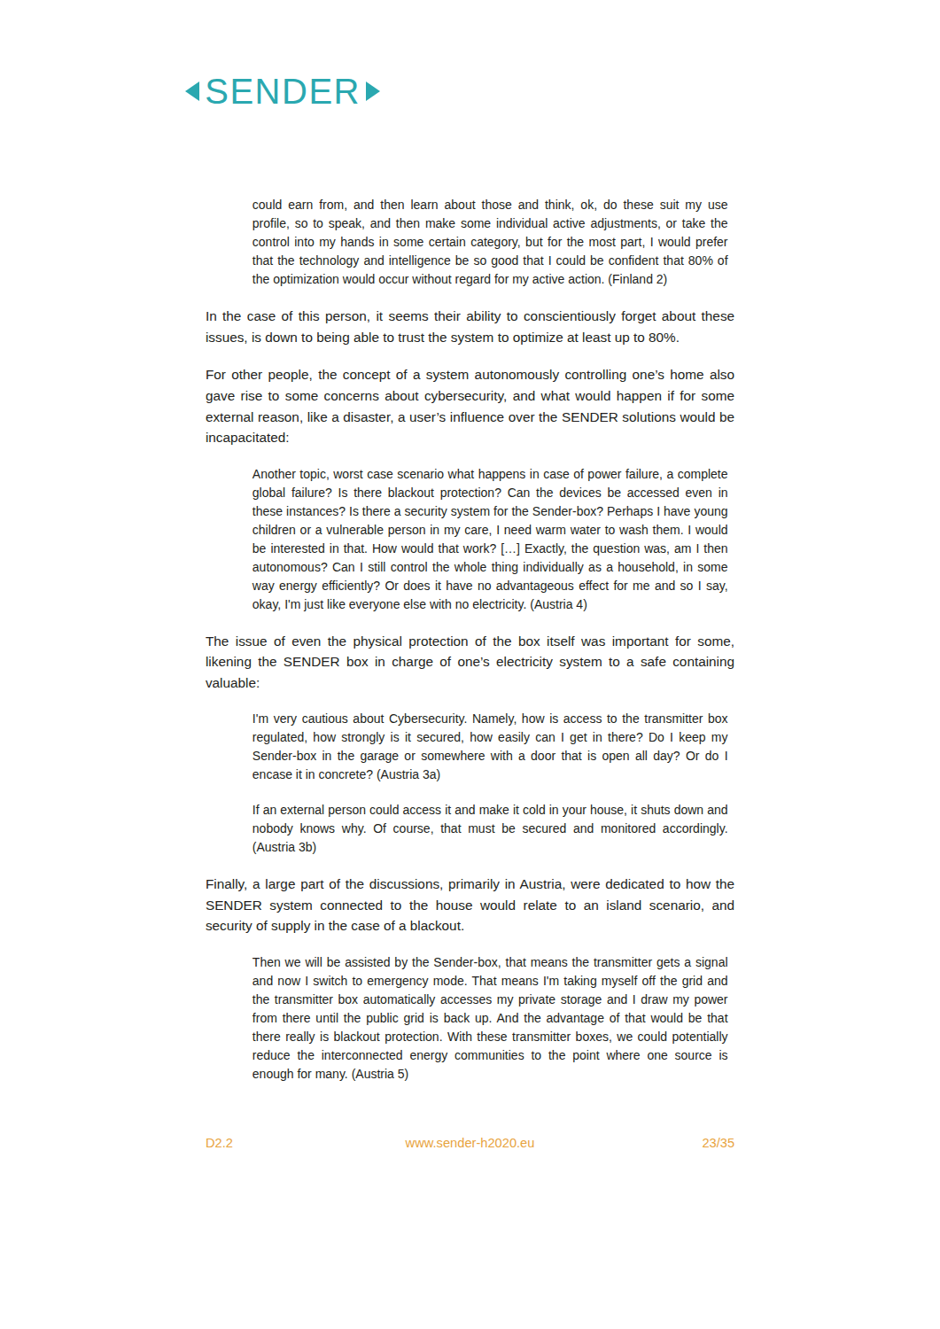SENDER
could earn from, and then learn about those and think, ok, do these suit my use profile, so to speak, and then make some individual active adjustments, or take the control into my hands in some certain category, but for the most part, I would prefer that the technology and intelligence be so good that I could be confident that 80% of the optimization would occur without regard for my active action. (Finland 2)
In the case of this person, it seems their ability to conscientiously forget about these issues, is down to being able to trust the system to optimize at least up to 80%.
For other people, the concept of a system autonomously controlling one’s home also gave rise to some concerns about cybersecurity, and what would happen if for some external reason, like a disaster, a user’s influence over the SENDER solutions would be incapacitated:
Another topic, worst case scenario what happens in case of power failure, a complete global failure? Is there blackout protection? Can the devices be accessed even in these instances? Is there a security system for the Sender-box? Perhaps I have young children or a vulnerable person in my care, I need warm water to wash them. I would be interested in that. How would that work? […] Exactly, the question was, am I then autonomous? Can I still control the whole thing individually as a household, in some way energy efficiently? Or does it have no advantageous effect for me and so I say, okay, I'm just like everyone else with no electricity. (Austria 4)
The issue of even the physical protection of the box itself was important for some, likening the SENDER box in charge of one’s electricity system to a safe containing valuable:
I'm very cautious about Cybersecurity. Namely, how is access to the transmitter box regulated, how strongly is it secured, how easily can I get in there? Do I keep my Sender-box in the garage or somewhere with a door that is open all day? Or do I encase it in concrete? (Austria 3a)
If an external person could access it and make it cold in your house, it shuts down and nobody knows why. Of course, that must be secured and monitored accordingly. (Austria 3b)
Finally, a large part of the discussions, primarily in Austria, were dedicated to how the SENDER system connected to the house would relate to an island scenario, and security of supply in the case of a blackout.
Then we will be assisted by the Sender-box, that means the transmitter gets a signal and now I switch to emergency mode. That means I'm taking myself off the grid and the transmitter box automatically accesses my private storage and I draw my power from there until the public grid is back up. And the advantage of that would be that there really is blackout protection. With these transmitter boxes, we could potentially reduce the interconnected energy communities to the point where one source is enough for many. (Austria 5)
D2.2
www.sender-h2020.eu
23/35